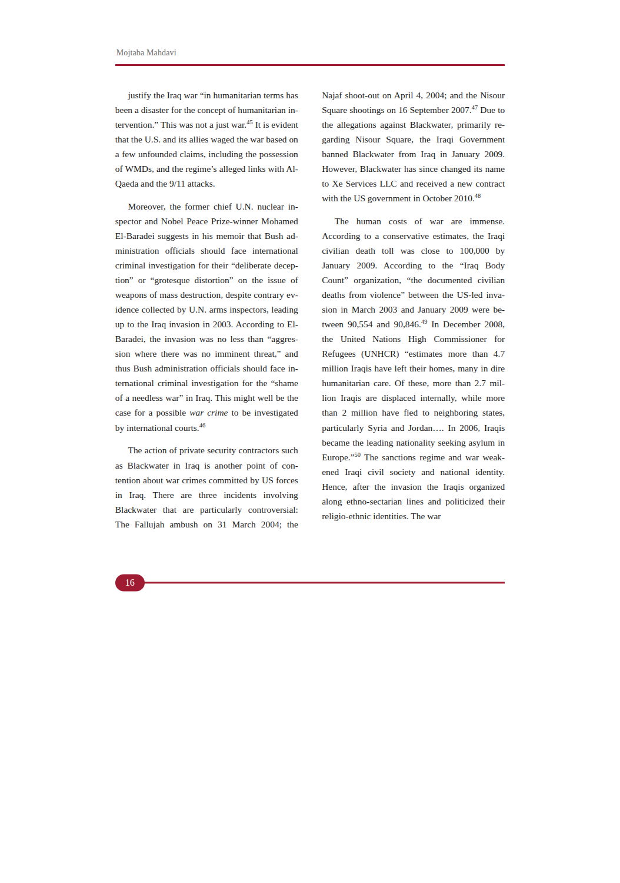Mojtaba Mahdavi
justify the Iraq war “in humanitarian terms has been a disaster for the concept of humanitarian intervention.” This was not a just war.45 It is evident that the U.S. and its allies waged the war based on a few unfounded claims, including the possession of WMDs, and the regime’s alleged links with Al-Qaeda and the 9/11 attacks.
Moreover, the former chief U.N. nuclear inspector and Nobel Peace Prize-winner Mohamed El-Baradei suggests in his memoir that Bush administration officials should face international criminal investigation for their “deliberate deception” or “grotesque distortion” on the issue of weapons of mass destruction, despite contrary evidence collected by U.N. arms inspectors, leading up to the Iraq invasion in 2003. According to El-Baradei, the invasion was no less than “aggression where there was no imminent threat,” and thus Bush administration officials should face international criminal investigation for the “shame of a needless war” in Iraq. This might well be the case for a possible war crime to be investigated by international courts.46
The action of private security contractors such as Blackwater in Iraq is another point of contention about war crimes committed by US forces in Iraq. There are three incidents involving Blackwater that are particularly controversial: The Fallujah ambush on 31 March 2004; the Najaf shoot-out on April 4, 2004; and the Nisour Square shootings on 16 September 2007.47 Due to the allegations against Blackwater, primarily regarding Nisour Square, the Iraqi Government banned Blackwater from Iraq in January 2009. However, Blackwater has since changed its name to Xe Services LLC and received a new contract with the US government in October 2010.48
The human costs of war are immense. According to a conservative estimates, the Iraqi civilian death toll was close to 100,000 by January 2009. According to the “Iraq Body Count” organization, “the documented civilian deaths from violence” between the US-led invasion in March 2003 and January 2009 were between 90,554 and 90,846.49 In December 2008, the United Nations High Commissioner for Refugees (UNHCR) “estimates more than 4.7 million Iraqis have left their homes, many in dire humanitarian care. Of these, more than 2.7 million Iraqis are displaced internally, while more than 2 million have fled to neighboring states, particularly Syria and Jordan…. In 2006, Iraqis became the leading nationality seeking asylum in Europe.”50 The sanctions regime and war weakened Iraqi civil society and national identity. Hence, after the invasion the Iraqis organized along ethno-sectarian lines and politicized their religio-ethnic identities. The war
16